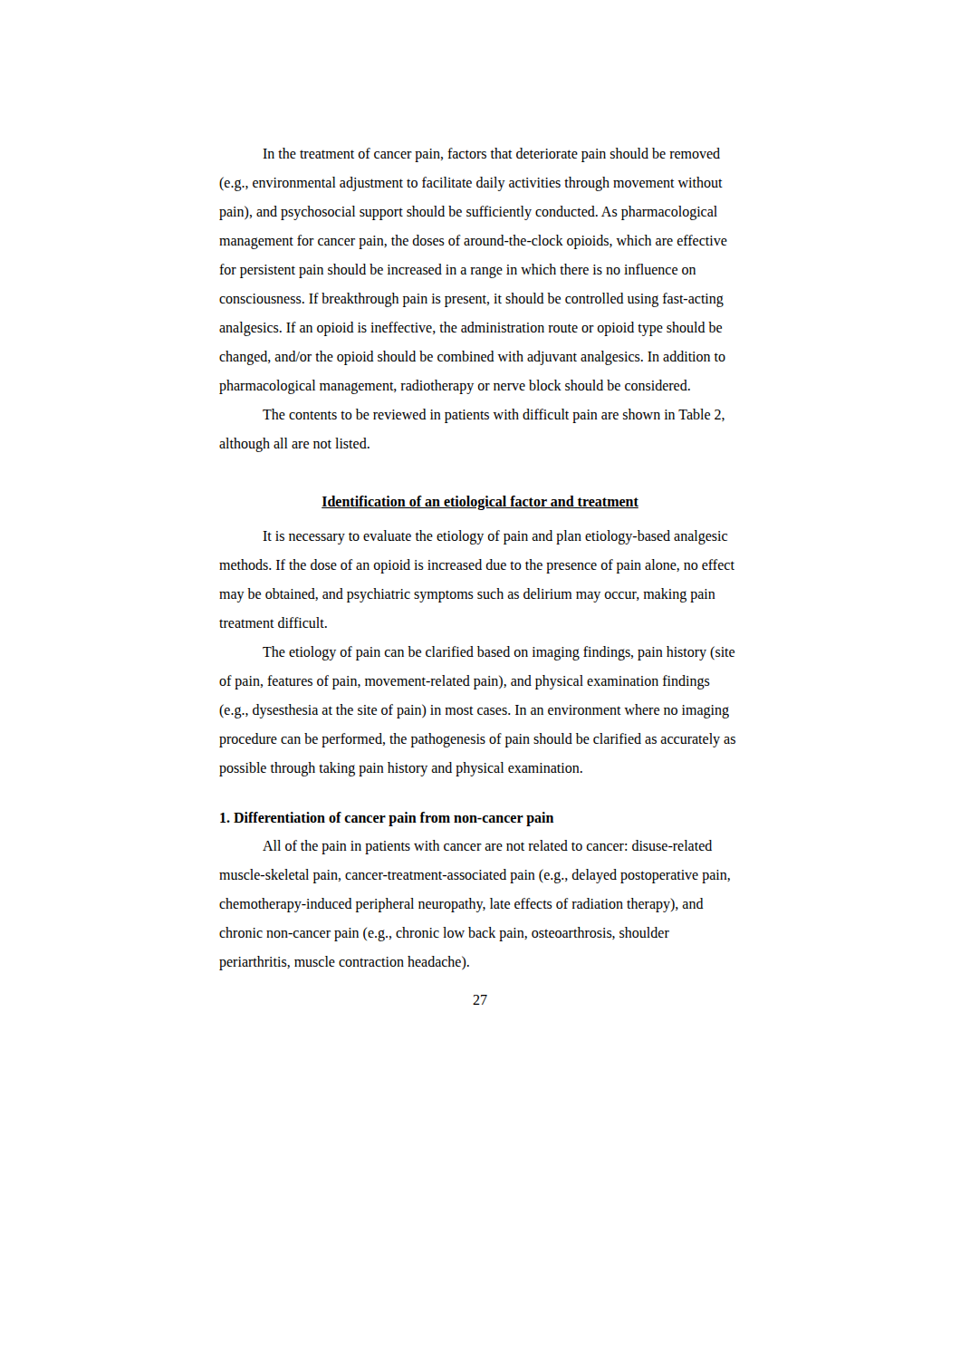In the treatment of cancer pain, factors that deteriorate pain should be removed (e.g., environmental adjustment to facilitate daily activities through movement without pain), and psychosocial support should be sufficiently conducted. As pharmacological management for cancer pain, the doses of around-the-clock opioids, which are effective for persistent pain should be increased in a range in which there is no influence on consciousness. If breakthrough pain is present, it should be controlled using fast-acting analgesics. If an opioid is ineffective, the administration route or opioid type should be changed, and/or the opioid should be combined with adjuvant analgesics. In addition to pharmacological management, radiotherapy or nerve block should be considered.
The contents to be reviewed in patients with difficult pain are shown in Table 2, although all are not listed.
Identification of an etiological factor and treatment
It is necessary to evaluate the etiology of pain and plan etiology-based analgesic methods. If the dose of an opioid is increased due to the presence of pain alone, no effect may be obtained, and psychiatric symptoms such as delirium may occur, making pain treatment difficult.
The etiology of pain can be clarified based on imaging findings, pain history (site of pain, features of pain, movement-related pain), and physical examination findings (e.g., dysesthesia at the site of pain) in most cases. In an environment where no imaging procedure can be performed, the pathogenesis of pain should be clarified as accurately as possible through taking pain history and physical examination.
1. Differentiation of cancer pain from non-cancer pain
All of the pain in patients with cancer are not related to cancer: disuse-related muscle-skeletal pain, cancer-treatment-associated pain (e.g., delayed postoperative pain, chemotherapy-induced peripheral neuropathy, late effects of radiation therapy), and chronic non-cancer pain (e.g., chronic low back pain, osteoarthrosis, shoulder periarthritis, muscle contraction headache).
27